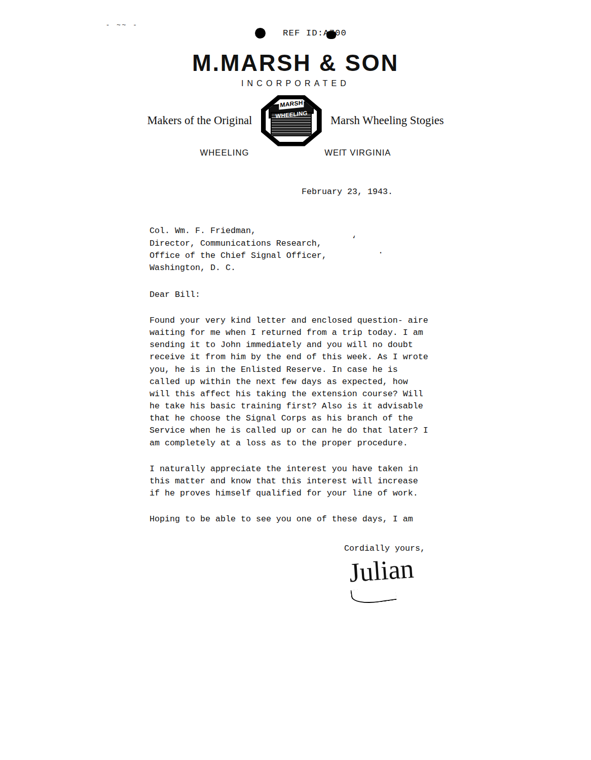- ~~ -
REF ID:A700
M.MARSH & SON
INCORPORATED
Makers of the Original
MARSH
WHEELING
Marsh Wheeling Stogies
WHEELING
WEſT VIRGINIA
February 23, 1943.
Col. Wm. F. Friedman, Director, Communications Research, Office of the Chief Signal Officer, Washington, D. C.‘.
Dear Bill:
Found your very kind letter and enclosed question- aire waiting for me when I returned from a trip today. I am sending it to John immediately and you will no doubt receive it from him by the end of this week. As I wrote you, he is in the Enlisted Reserve. In case he is called up within the next few days as expected, how will this affect his taking the extension course? Will he take his basic training first? Also is it advisable that he choose the Signal Corps as his branch of the Service when he is called up or can he do that later? I am completely at a loss as to the proper procedure.
I naturally appreciate the interest you have taken in this matter and know that this interest will increase if he proves himself qualified for your line of work.
Hoping to be able to see you one of these days, I am
Cordially yours,
Julian